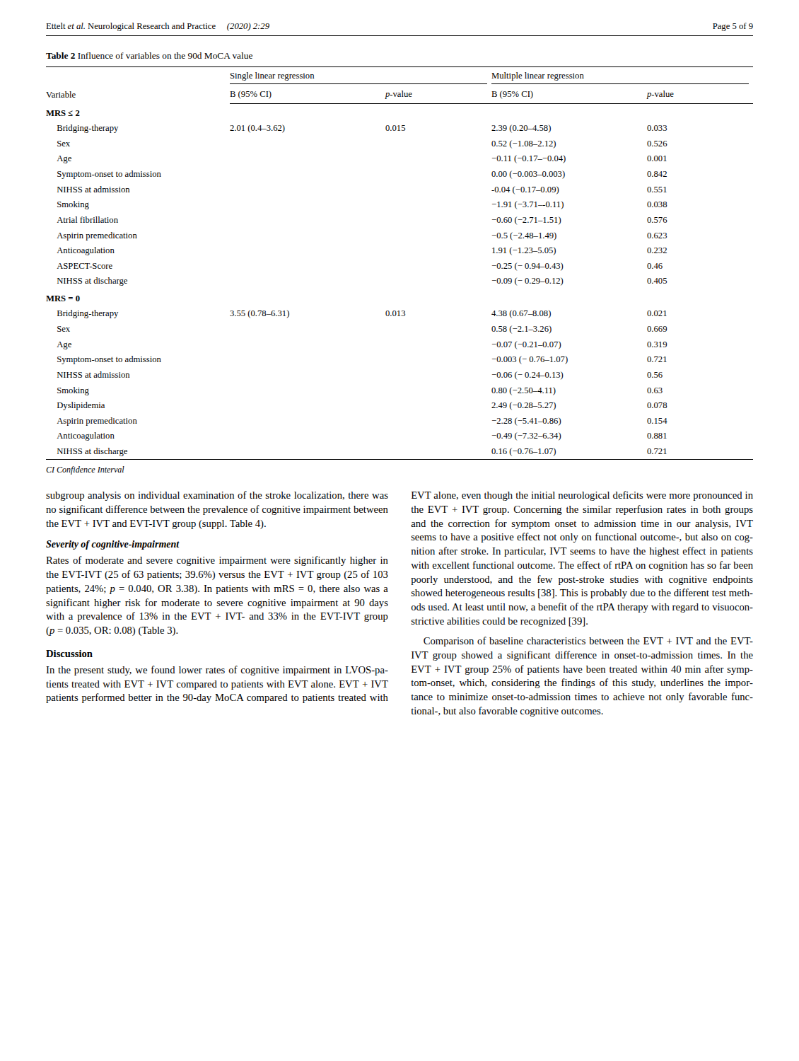Ettelt et al. Neurological Research and Practice (2020) 2:29
Page 5 of 9
Table 2 Influence of variables on the 90d MoCA value
| Variable | Single linear regression | Multiple linear regression |
| --- | --- | --- |
| B (95% CI) | p -value | B (95% CI) | p -value |
| MRS ≤ 2 |
| Bridging-therapy | 2.01 (0.4–3.62) | 0.015 | 2.39 (0.20–4.58) | 0.033 |
| Sex | | | 0.52 (−1.08–2.12) | 0.526 |
| Age | | | −0.11 (−0.17–−0.04) | 0.001 |
| Symptom-onset to admission | | | 0.00 (−0.003–0.003) | 0.842 |
| NIHSS at admission | | | -0.04 (−0.17–0.09) | 0.551 |
| Smoking | | | −1.91 (−3.71–-0.11) | 0.038 |
| Atrial fibrillation | | | −0.60 (−2.71–1.51) | 0.576 |
| Aspirin premedication | | | −0.5 (−2.48–1.49) | 0.623 |
| Anticoagulation | | | 1.91 (−1.23–5.05) | 0.232 |
| ASPECT-Score | | | −0.25 (− 0.94–0.43) | 0.46 |
| NIHSS at discharge | | | −0.09 (− 0.29–0.12) | 0.405 |
| MRS = 0 |
| Bridging-therapy | 3.55 (0.78–6.31) | 0.013 | 4.38 (0.67–8.08) | 0.021 |
| Sex | | | 0.58 (−2.1–3.26) | 0.669 |
| Age | | | −0.07 (−0.21–0.07) | 0.319 |
| Symptom-onset to admission | | | −0.003 (− 0.76–1.07) | 0.721 |
| NIHSS at admission | | | −0.06 (− 0.24–0.13) | 0.56 |
| Smoking | | | 0.80 (−2.50–4.11) | 0.63 |
| Dyslipidemia | | | 2.49 (−0.28–5.27) | 0.078 |
| Aspirin premedication | | | −2.28 (−5.41–0.86) | 0.154 |
| Anticoagulation | | | −0.49 (−7.32–6.34) | 0.881 |
| NIHSS at discharge | | | 0.16 (−0.76–1.07) | 0.721 |
CI Confidence Interval
subgroup analysis on individual examination of the stroke localization, there was no significant difference between the prevalence of cognitive impairment between the EVT + IVT and EVT-IVT group (suppl. Table 4).
Severity of cognitive-impairment
Rates of moderate and severe cognitive impairment were significantly higher in the EVT-IVT (25 of 63 patients; 39.6%) versus the EVT + IVT group (25 of 103 patients, 24%; p = 0.040, OR 3.38). In patients with mRS = 0, there also was a significant higher risk for moderate to severe cognitive impairment at 90 days with a prevalence of 13% in the EVT + IVT- and 33% in the EVT-IVT group (p = 0.035, OR: 0.08) (Table 3).
Discussion
In the present study, we found lower rates of cognitive impairment in LVOS-patients treated with EVT + IVT compared to patients with EVT alone. EVT + IVT patients performed better in the 90-day MoCA compared to patients treated with EVT alone, even though the initial neurological deficits were more pronounced in the EVT + IVT group. Concerning the similar reperfusion rates in both groups and the correction for symptom onset to admission time in our analysis, IVT seems to have a positive effect not only on functional outcome-, but also on cognition after stroke. In particular, IVT seems to have the highest effect in patients with excellent functional outcome. The effect of rtPA on cognition has so far been poorly understood, and the few post-stroke studies with cognitive endpoints showed heterogeneous results [38]. This is probably due to the different test methods used. At least until now, a benefit of the rtPA therapy with regard to visuoconstrictive abilities could be recognized [39].
Comparison of baseline characteristics between the EVT + IVT and the EVT-IVT group showed a significant difference in onset-to-admission times. In the EVT + IVT group 25% of patients have been treated within 40 min after symptom-onset, which, considering the findings of this study, underlines the importance to minimize onset-to-admission times to achieve not only favorable functional-, but also favorable cognitive outcomes.